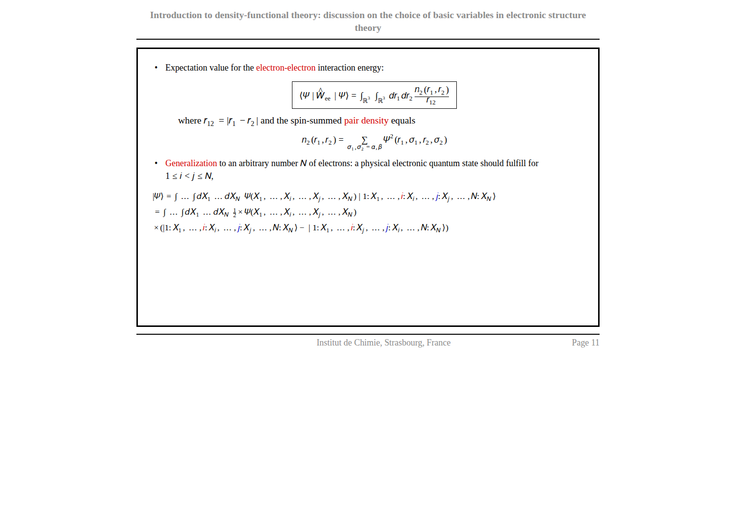Introduction to density-functional theory: discussion on the choice of basic variables in electronic structure theory
Expectation value for the electron-electron interaction energy:
⟨ Ψ | W^ee | Ψ ⟩ = ∫ℝ3 ∫ℝ3 dr1 dr2 n2(r1,r2) r12
where r12 = |r1−r2| and the spin-summed pair density equals
n2 (r1,r2) = ∑ σ1,σ2=α,β Ψ2 (r1,σ1,r2,σ2)
Generalization to an arbitrary number N of electrons: a physical electronic quantum state should fulfill for 1≤i<j≤N ,
|Ψ⟩ = ∫…∫ dX1 … dXN Ψ (X1,…,Xi,…,Xj,…,XN) | 1:X1,…, i:Xi,…, j:Xj,…, N:XN ⟩
= ∫…∫ dX1 … dXN 12 × Ψ (X1,…,Xi,…,Xj,…,XN)
× ( | 1:X1,…, i:Xi,…, j:Xj,…, N:XN ⟩ − | 1:X1,…, i:Xj,…, j:Xi,…, N:XN ⟩ )
Institut de Chimie, Strasbourg, France Page 11